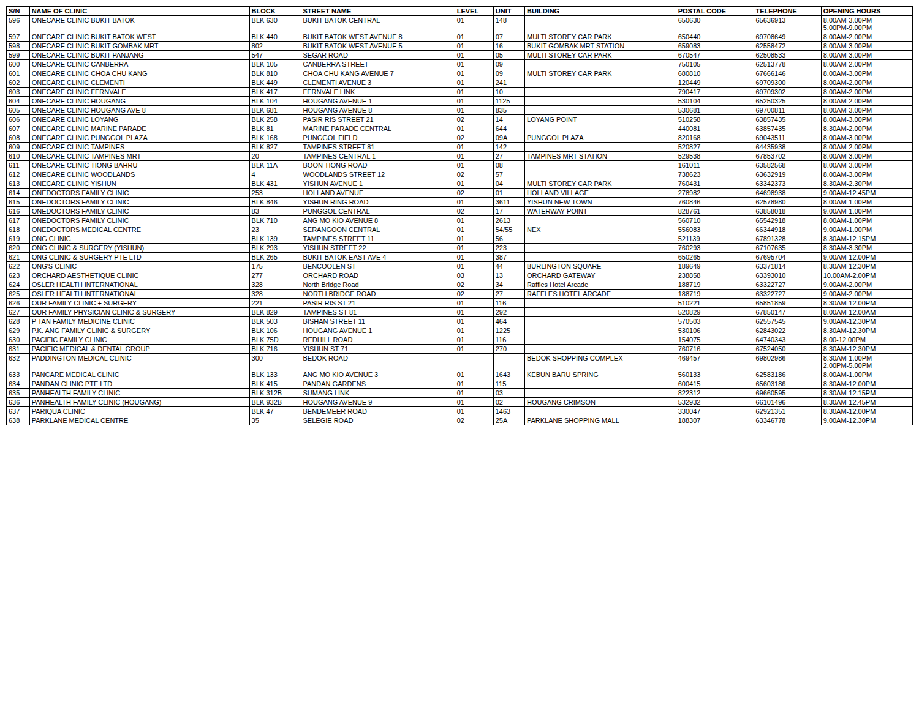| S/N | NAME OF CLINIC | BLOCK | STREET NAME | LEVEL | UNIT | BUILDING | POSTAL CODE | TELEPHONE | OPENING HOURS |
| --- | --- | --- | --- | --- | --- | --- | --- | --- | --- |
| 596 | ONECARE CLINIC BUKIT BATOK | BLK 630 | BUKIT BATOK CENTRAL | 01 | 148 | | 650630 | 65636913 | 8.00AM-3.00PM 5.00PM-9.00PM |
| 597 | ONECARE CLINIC BUKIT BATOK WEST | BLK 440 | BUKIT BATOK WEST AVENUE 8 | 01 | 07 | MULTI STOREY CAR PARK | 650440 | 69708649 | 8.00AM-2.00PM |
| 598 | ONECARE CLINIC BUKIT GOMBAK MRT | 802 | BUKIT BATOK WEST AVENUE 5 | 01 | 16 | BUKIT GOMBAK MRT STATION | 659083 | 62558472 | 8.00AM-3.00PM |
| 599 | ONECARE CLINIC BUKIT PANJANG | 547 | SEGAR ROAD | 01 | 05 | MULTI STOREY CAR PARK | 670547 | 62508533 | 8.00AM-3.00PM |
| 600 | ONECARE CLINIC CANBERRA | BLK 105 | CANBERRA STREET | 01 | 09 | | 750105 | 62513778 | 8.00AM-2.00PM |
| 601 | ONECARE CLINIC CHOA CHU KANG | BLK 810 | CHOA CHU KANG AVENUE 7 | 01 | 09 | MULTI STOREY CAR PARK | 680810 | 67666146 | 8.00AM-3.00PM |
| 602 | ONECARE CLINIC CLEMENTI | BLK 449 | CLEMENTI AVENUE 3 | 01 | 241 | | 120449 | 69709300 | 8.00AM-2.00PM |
| 603 | ONECARE CLINIC FERNVALE | BLK 417 | FERNVALE LINK | 01 | 10 | | 790417 | 69709302 | 8.00AM-2.00PM |
| 604 | ONECARE CLINIC HOUGANG | BLK 104 | HOUGANG AVENUE 1 | 01 | 1125 | | 530104 | 65250325 | 8.00AM-2.00PM |
| 605 | ONECARE CLINIC HOUGANG AVE 8 | BLK 681 | HOUGANG AVENUE 8 | 01 | 835 | | 530681 | 69700811 | 8.00AM-3.00PM |
| 606 | ONECARE CLINIC LOYANG | BLK 258 | PASIR RIS STREET 21 | 02 | 14 | LOYANG POINT | 510258 | 63857435 | 8.00AM-3.00PM |
| 607 | ONECARE CLINIC MARINE PARADE | BLK 81 | MARINE PARADE CENTRAL | 01 | 644 | | 440081 | 63857435 | 8.30AM-2.00PM |
| 608 | ONECARE CLINIC PUNGGOL PLAZA | BLK 168 | PUNGGOL FIELD | 02 | 09A | PUNGGOL PLAZA | 820168 | 69043511 | 8.00AM-3.00PM |
| 609 | ONECARE CLINIC TAMPINES | BLK 827 | TAMPINES STREET 81 | 01 | 142 | | 520827 | 64435938 | 8.00AM-2.00PM |
| 610 | ONECARE CLINIC TAMPINES MRT | 20 | TAMPINES CENTRAL 1 | 01 | 27 | TAMPINES MRT STATION | 529538 | 67853702 | 8.00AM-3.00PM |
| 611 | ONECARE CLINIC TIONG BAHRU | BLK 11A | BOON TIONG ROAD | 01 | 08 | | 161011 | 63582568 | 8.00AM-3.00PM |
| 612 | ONECARE CLINIC WOODLANDS | 4 | WOODLANDS STREET 12 | 02 | 57 | | 738623 | 63632919 | 8.00AM-3.00PM |
| 613 | ONECARE CLINIC YISHUN | BLK 431 | YISHUN AVENUE 1 | 01 | 04 | MULTI STOREY CAR PARK | 760431 | 63342373 | 8.30AM-2.30PM |
| 614 | ONEDOCTORS FAMILY CLINIC | 253 | HOLLAND AVENUE | 02 | 01 | HOLLAND VILLAGE | 278982 | 64698938 | 9.00AM-12.45PM |
| 615 | ONEDOCTORS FAMILY CLINIC | BLK 846 | YISHUN RING ROAD | 01 | 3611 | YISHUN NEW TOWN | 760846 | 62578980 | 8.00AM-1.00PM |
| 616 | ONEDOCTORS FAMILY CLINIC | 83 | PUNGGOL CENTRAL | 02 | 17 | WATERWAY POINT | 828761 | 63858018 | 9.00AM-1.00PM |
| 617 | ONEDOCTORS FAMILY CLINIC | BLK 710 | ANG MO KIO AVENUE 8 | 01 | 2613 | | 560710 | 65542918 | 8.00AM-1.00PM |
| 618 | ONEDOCTORS MEDICAL CENTRE | 23 | SERANGOON CENTRAL | 01 | 54/55 | NEX | 556083 | 66344918 | 9.00AM-1.00PM |
| 619 | ONG CLINIC | BLK 139 | TAMPINES STREET 11 | 01 | 56 | | 521139 | 67891328 | 8.30AM-12.15PM |
| 620 | ONG CLINIC & SURGERY (YISHUN) | BLK 293 | YISHUN STREET 22 | 01 | 223 | | 760293 | 67107635 | 8.30AM-3.30PM |
| 621 | ONG CLINIC & SURGERY PTE LTD | BLK 265 | BUKIT BATOK EAST AVE 4 | 01 | 387 | | 650265 | 67695704 | 9.00AM-12.00PM |
| 622 | ONG'S CLINIC | 175 | BENCOOLEN ST | 01 | 44 | BURLINGTON SQUARE | 189649 | 63371814 | 8.30AM-12.30PM |
| 623 | ORCHARD AESTHETIQUE CLINIC | 277 | ORCHARD ROAD | 03 | 13 | ORCHARD GATEWAY | 238858 | 63393010 | 10.00AM-2.00PM |
| 624 | OSLER HEALTH INTERNATIONAL | 328 | North Bridge Road | 02 | 34 | Raffles Hotel Arcade | 188719 | 63322727 | 9.00AM-2.00PM |
| 625 | OSLER HEALTH INTERNATIONAL | 328 | NORTH BRIDGE ROAD | 02 | 27 | RAFFLES HOTEL ARCADE | 188719 | 63322727 | 9.00AM-2.00PM |
| 626 | OUR FAMILY CLINIC + SURGERY | 221 | PASIR RIS ST 21 | 01 | 116 | | 510221 | 65851859 | 8.30AM-12.00PM |
| 627 | OUR FAMILY PHYSICIAN CLINIC & SURGERY | BLK 829 | TAMPINES ST 81 | 01 | 292 | | 520829 | 67850147 | 8.00AM-12.00AM |
| 628 | P TAN FAMILY MEDICINE CLINIC | BLK 503 | BISHAN STREET 11 | 01 | 464 | | 570503 | 62557545 | 9.00AM-12.30PM |
| 629 | P.K. ANG FAMILY CLINIC & SURGERY | BLK 106 | HOUGANG AVENUE 1 | 01 | 1225 | | 530106 | 62843022 | 8.30AM-12.30PM |
| 630 | PACIFIC FAMILY CLINIC | BLK 75D | REDHILL ROAD | 01 | 116 | | 154075 | 64740343 | 8.00-12.00PM |
| 631 | PACIFIC MEDICAL & DENTAL GROUP | BLK 716 | YISHUN ST 71 | 01 | 270 | | 760716 | 67524050 | 8.30AM-12.30PM |
| 632 | PADDINGTON MEDICAL CLINIC | 300 | BEDOK ROAD | | | BEDOK SHOPPING COMPLEX | 469457 | 69802986 | 8.30AM-1.00PM 2.00PM-5.00PM |
| 633 | PANCARE MEDICAL CLINIC | BLK 133 | ANG MO KIO AVENUE 3 | 01 | 1643 | KEBUN BARU SPRING | 560133 | 62583186 | 8.00AM-1.00PM |
| 634 | PANDAN CLINIC PTE LTD | BLK 415 | PANDAN GARDENS | 01 | 115 | | 600415 | 65603186 | 8.30AM-12.00PM |
| 635 | PANHEALTH FAMILY CLINIC | BLK 312B | SUMANG LINK | 01 | 03 | | 822312 | 69660595 | 8.30AM-12.15PM |
| 636 | PANHEALTH FAMILY CLINIC (HOUGANG) | BLK 932B | HOUGANG AVENUE 9 | 01 | 02 | HOUGANG CRIMSON | 532932 | 66101496 | 8.30AM-12.45PM |
| 637 | PARIQUA CLINIC | BLK 47 | BENDEMEER ROAD | 01 | 1463 | | 330047 | 62921351 | 8.30AM-12.00PM |
| 638 | PARKLANE MEDICAL CENTRE | 35 | SELEGIE ROAD | 02 | 25A | PARKLANE SHOPPING MALL | 188307 | 63346778 | 9.00AM-12.30PM |